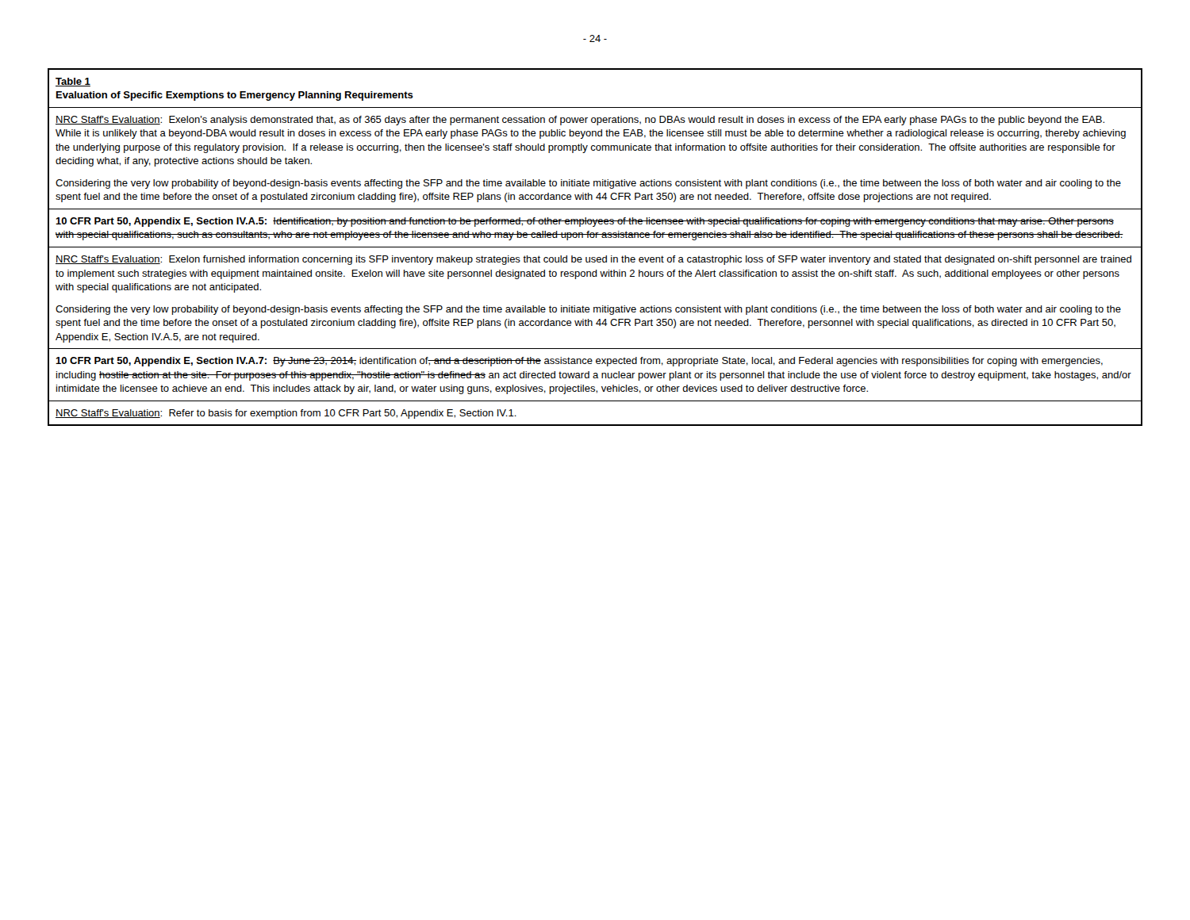- 24 -
| Table 1 Evaluation of Specific Exemptions to Emergency Planning Requirements |
| NRC Staff's Evaluation : Exelon's analysis demonstrated that, as of 365 days after the permanent cessation of power operations, no DBAs would result in doses in excess of the EPA early phase PAGs to the public beyond the EAB. While it is unlikely that a beyond-DBA would result in doses in excess of the EPA early phase PAGs to the public beyond the EAB, the licensee still must be able to determine whether a radiological release is occurring, thereby achieving the underlying purpose of this regulatory provision. If a release is occurring, then the licensee's staff should promptly communicate that information to offsite authorities for their consideration. The offsite authorities are responsible for deciding what, if any, protective actions should be taken. Considering the very low probability of beyond-design-basis events affecting the SFP and the time available to initiate mitigative actions consistent with plant conditions (i.e., the time between the loss of both water and air cooling to the spent fuel and the time before the onset of a postulated zirconium cladding fire), offsite REP plans (in accordance with 44 CFR Part 350) are not needed. Therefore, offsite dose projections are not required. |
| 10 CFR Part 50, Appendix E, Section IV.A.5: Identification, by position and function to be performed, of other employees of the licensee with special qualifications for coping with emergency conditions that may arise. Other persons with special qualifications, such as consultants, who are not employees of the licensee and who may be called upon for assistance for emergencies shall also be identified. The special qualifications of these persons shall be described. |
| NRC Staff's Evaluation : Exelon furnished information concerning its SFP inventory makeup strategies that could be used in the event of a catastrophic loss of SFP water inventory and stated that designated on-shift personnel are trained to implement such strategies with equipment maintained onsite. Exelon will have site personnel designated to respond within 2 hours of the Alert classification to assist the on-shift staff. As such, additional employees or other persons with special qualifications are not anticipated. Considering the very low probability of beyond-design-basis events affecting the SFP and the time available to initiate mitigative actions consistent with plant conditions (i.e., the time between the loss of both water and air cooling to the spent fuel and the time before the onset of a postulated zirconium cladding fire), offsite REP plans (in accordance with 44 CFR Part 350) are not needed. Therefore, personnel with special qualifications, as directed in 10 CFR Part 50, Appendix E, Section IV.A.5, are not required. |
| 10 CFR Part 50, Appendix E, Section IV.A.7: By June 23, 2014, identification of , and a description of the assistance expected from, appropriate State, local, and Federal agencies with responsibilities for coping with emergencies, including hostile action at the site. For purposes of this appendix, "hostile action" is defined as an act directed toward a nuclear power plant or its personnel that include the use of violent force to destroy equipment, take hostages, and/or intimidate the licensee to achieve an end. This includes attack by air, land, or water using guns, explosives, projectiles, vehicles, or other devices used to deliver destructive force. |
| NRC Staff's Evaluation : Refer to basis for exemption from 10 CFR Part 50, Appendix E, Section IV.1. |